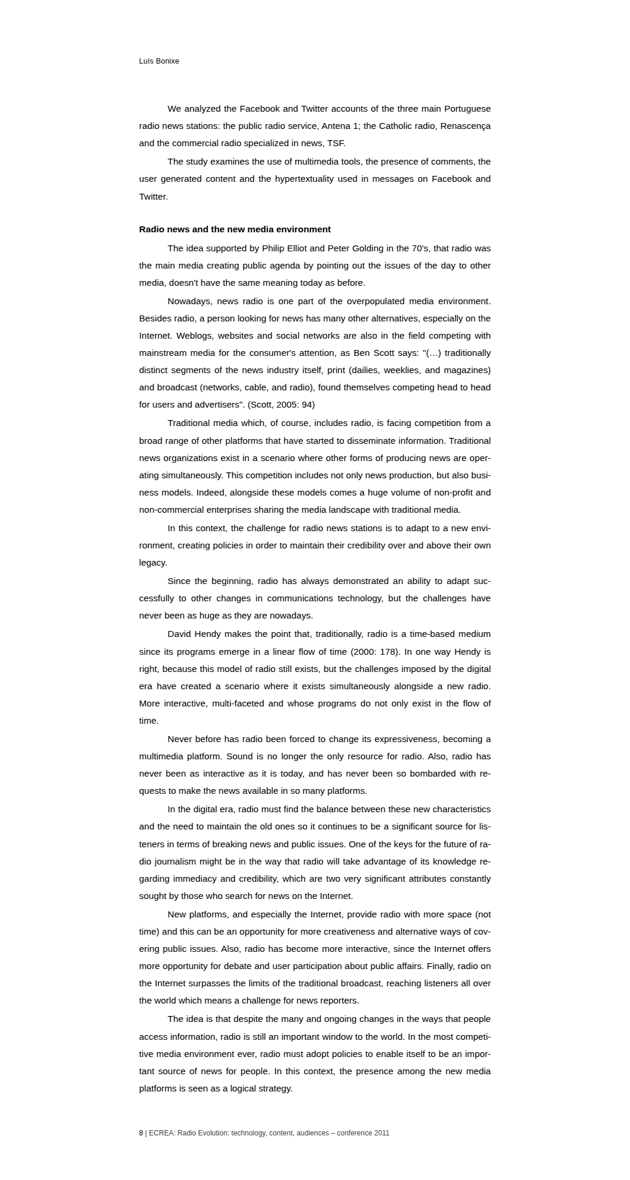Luís Bonixe
We analyzed the Facebook and Twitter accounts of the three main Portuguese radio news stations: the public radio service, Antena 1; the Catholic radio, Renascença and the commercial radio specialized in news, TSF.
The study examines the use of multimedia tools, the presence of comments, the user generated content and the hypertextuality used in messages on Facebook and Twitter.
Radio news and the new media environment
The idea supported by Philip Elliot and Peter Golding in the 70's, that radio was the main media creating public agenda by pointing out the issues of the day to other media, doesn't have the same meaning today as before.
Nowadays, news radio is one part of the overpopulated media environment. Besides radio, a person looking for news has many other alternatives, especially on the Internet. Weblogs, websites and social networks are also in the field competing with mainstream media for the consumer's attention, as Ben Scott says: "(…) traditionally distinct segments of the news industry itself, print (dailies, weeklies, and magazines) and broadcast (networks, cable, and radio), found themselves competing head to head for users and advertisers". (Scott, 2005: 94)
Traditional media which, of course, includes radio, is facing competition from a broad range of other platforms that have started to disseminate information. Traditional news organizations exist in a scenario where other forms of producing news are operating simultaneously. This competition includes not only news production, but also business models. Indeed, alongside these models comes a huge volume of non-profit and non-commercial enterprises sharing the media landscape with traditional media.
In this context, the challenge for radio news stations is to adapt to a new environment, creating policies in order to maintain their credibility over and above their own legacy.
Since the beginning, radio has always demonstrated an ability to adapt successfully to other changes in communications technology, but the challenges have never been as huge as they are nowadays.
David Hendy makes the point that, traditionally, radio is a time-based medium since its programs emerge in a linear flow of time (2000: 178). In one way Hendy is right, because this model of radio still exists, but the challenges imposed by the digital era have created a scenario where it exists simultaneously alongside a new radio. More interactive, multi-faceted and whose programs do not only exist in the flow of time.
Never before has radio been forced to change its expressiveness, becoming a multimedia platform. Sound is no longer the only resource for radio. Also, radio has never been as interactive as it is today, and has never been so bombarded with requests to make the news available in so many platforms.
In the digital era, radio must find the balance between these new characteristics and the need to maintain the old ones so it continues to be a significant source for listeners in terms of breaking news and public issues. One of the keys for the future of radio journalism might be in the way that radio will take advantage of its knowledge regarding immediacy and credibility, which are two very significant attributes constantly sought by those who search for news on the Internet.
New platforms, and especially the Internet, provide radio with more space (not time) and this can be an opportunity for more creativeness and alternative ways of covering public issues. Also, radio has become more interactive, since the Internet offers more opportunity for debate and user participation about public affairs. Finally, radio on the Internet surpasses the limits of the traditional broadcast, reaching listeners all over the world which means a challenge for news reporters.
The idea is that despite the many and ongoing changes in the ways that people access information, radio is still an important window to the world. In the most competitive media environment ever, radio must adopt policies to enable itself to be an important source of news for people. In this context, the presence among the new media platforms is seen as a logical strategy.
8 | ECREA: Radio Evolution: technology, content, audiences – conference 2011